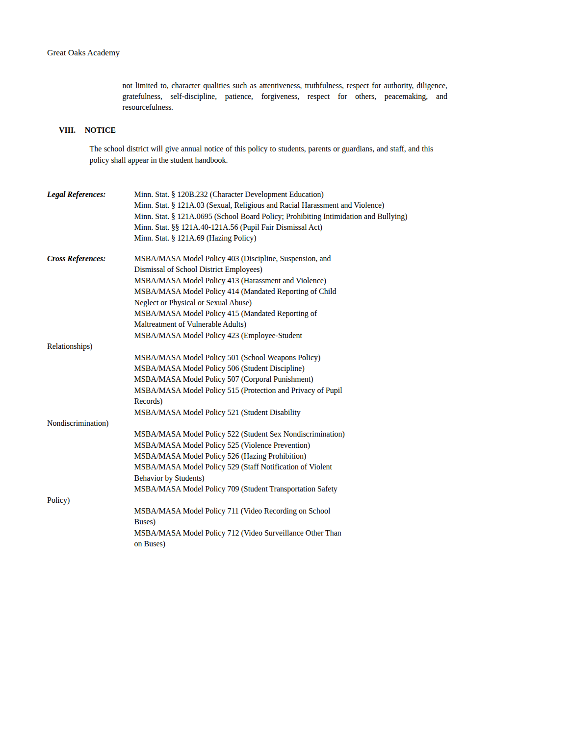Great Oaks Academy
not limited to, character qualities such as attentiveness, truthfulness, respect for authority, diligence, gratefulness, self-discipline, patience, forgiveness, respect for others, peacemaking, and resourcefulness.
VIII. NOTICE
The school district will give annual notice of this policy to students, parents or guardians, and staff, and this policy shall appear in the student handbook.
| Legal References: | Minn. Stat. § 120B.232 (Character Development Education) Minn. Stat. § 121A.03 (Sexual, Religious and Racial Harassment and Violence) Minn. Stat. § 121A.0695 (School Board Policy; Prohibiting Intimidation and Bullying) Minn. Stat. §§ 121A.40-121A.56 (Pupil Fair Dismissal Act) Minn. Stat. § 121A.69 (Hazing Policy) |
| Cross References: | MSBA/MASA Model Policy 403 (Discipline, Suspension, and Dismissal of School District Employees) MSBA/MASA Model Policy 413 (Harassment and Violence) MSBA/MASA Model Policy 414 (Mandated Reporting of Child Neglect or Physical or Sexual Abuse) MSBA/MASA Model Policy 415 (Mandated Reporting of Maltreatment of Vulnerable Adults) MSBA/MASA Model Policy 423 (Employee-Student Relationships) MSBA/MASA Model Policy 501 (School Weapons Policy) MSBA/MASA Model Policy 506 (Student Discipline) MSBA/MASA Model Policy 507 (Corporal Punishment) MSBA/MASA Model Policy 515 (Protection and Privacy of Pupil Records) MSBA/MASA Model Policy 521 (Student Disability Nondiscrimination) MSBA/MASA Model Policy 522 (Student Sex Nondiscrimination) MSBA/MASA Model Policy 525 (Violence Prevention) MSBA/MASA Model Policy 526 (Hazing Prohibition) MSBA/MASA Model Policy 529 (Staff Notification of Violent Behavior by Students) MSBA/MASA Model Policy 709 (Student Transportation Safety Policy) MSBA/MASA Model Policy 711 (Video Recording on School Buses) MSBA/MASA Model Policy 712 (Video Surveillance Other Than on Buses) |